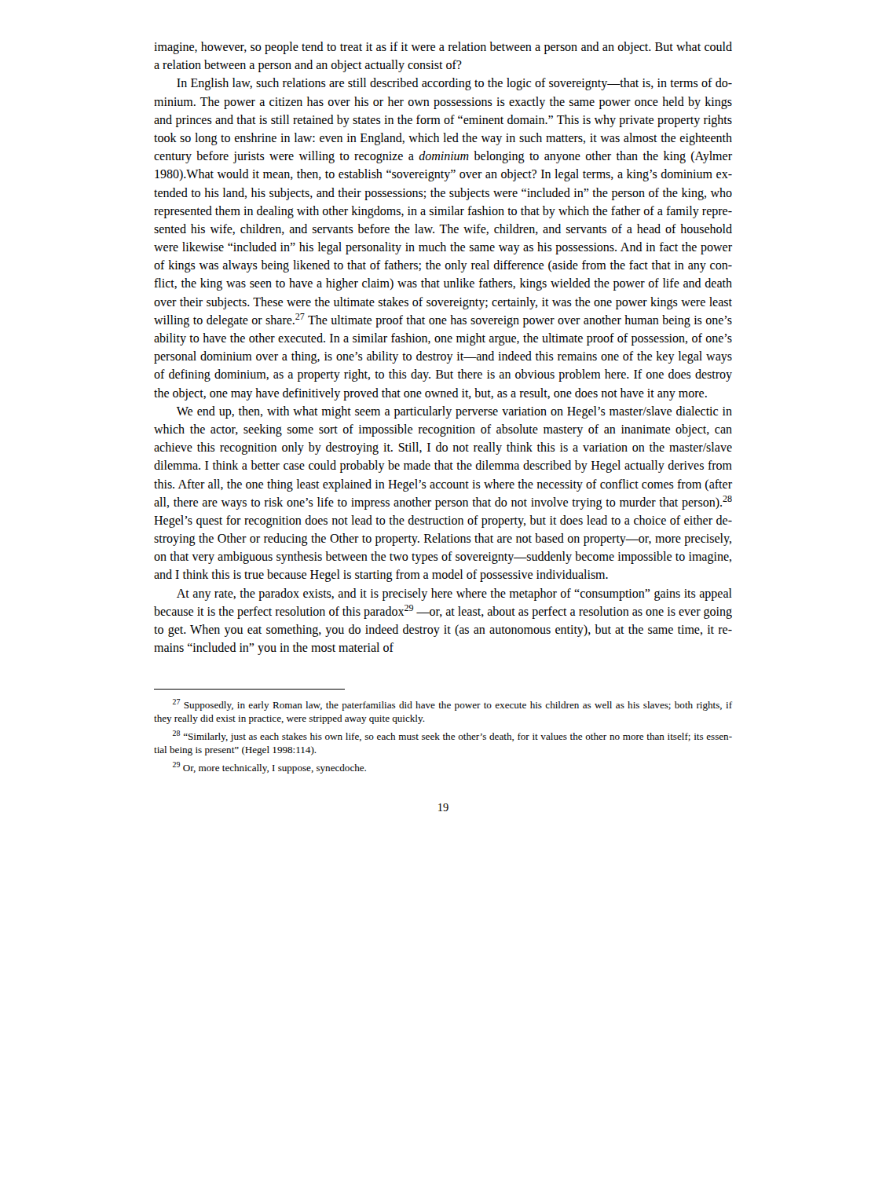imagine, however, so people tend to treat it as if it were a relation between a person and an object. But what could a relation between a person and an object actually consist of?
In English law, such relations are still described according to the logic of sovereignty—that is, in terms of dominium. The power a citizen has over his or her own possessions is exactly the same power once held by kings and princes and that is still retained by states in the form of “eminent domain.” This is why private property rights took so long to enshrine in law: even in England, which led the way in such matters, it was almost the eighteenth century before jurists were willing to recognize a dominium belonging to anyone other than the king (Aylmer 1980).What would it mean, then, to establish “sovereignty” over an object? In legal terms, a king’s dominium extended to his land, his subjects, and their possessions; the subjects were “included in” the person of the king, who represented them in dealing with other kingdoms, in a similar fashion to that by which the father of a family represented his wife, children, and servants before the law. The wife, children, and servants of a head of household were likewise “included in” his legal personality in much the same way as his possessions. And in fact the power of kings was always being likened to that of fathers; the only real difference (aside from the fact that in any conflict, the king was seen to have a higher claim) was that unlike fathers, kings wielded the power of life and death over their subjects. These were the ultimate stakes of sovereignty; certainly, it was the one power kings were least willing to delegate or share.27 The ultimate proof that one has sovereign power over another human being is one’s ability to have the other executed. In a similar fashion, one might argue, the ultimate proof of possession, of one’s personal dominium over a thing, is one’s ability to destroy it—and indeed this remains one of the key legal ways of defining dominium, as a property right, to this day. But there is an obvious problem here. If one does destroy the object, one may have definitively proved that one owned it, but, as a result, one does not have it any more.
We end up, then, with what might seem a particularly perverse variation on Hegel’s master/slave dialectic in which the actor, seeking some sort of impossible recognition of absolute mastery of an inanimate object, can achieve this recognition only by destroying it. Still, I do not really think this is a variation on the master/slave dilemma. I think a better case could probably be made that the dilemma described by Hegel actually derives from this. After all, the one thing least explained in Hegel’s account is where the necessity of conflict comes from (after all, there are ways to risk one’s life to impress another person that do not involve trying to murder that person).28 Hegel’s quest for recognition does not lead to the destruction of property, but it does lead to a choice of either destroying the Other or reducing the Other to property. Relations that are not based on property—or, more precisely, on that very ambiguous synthesis between the two types of sovereignty—suddenly become impossible to imagine, and I think this is true because Hegel is starting from a model of possessive individualism.
At any rate, the paradox exists, and it is precisely here where the metaphor of “consumption” gains its appeal because it is the perfect resolution of this paradox29 —or, at least, about as perfect a resolution as one is ever going to get. When you eat something, you do indeed destroy it (as an autonomous entity), but at the same time, it remains “included in” you in the most material of
27 Supposedly, in early Roman law, the paterfamilias did have the power to execute his children as well as his slaves; both rights, if they really did exist in practice, were stripped away quite quickly.
28 “Similarly, just as each stakes his own life, so each must seek the other’s death, for it values the other no more than itself; its essential being is present” (Hegel 1998:114).
29 Or, more technically, I suppose, synecdoche.
19